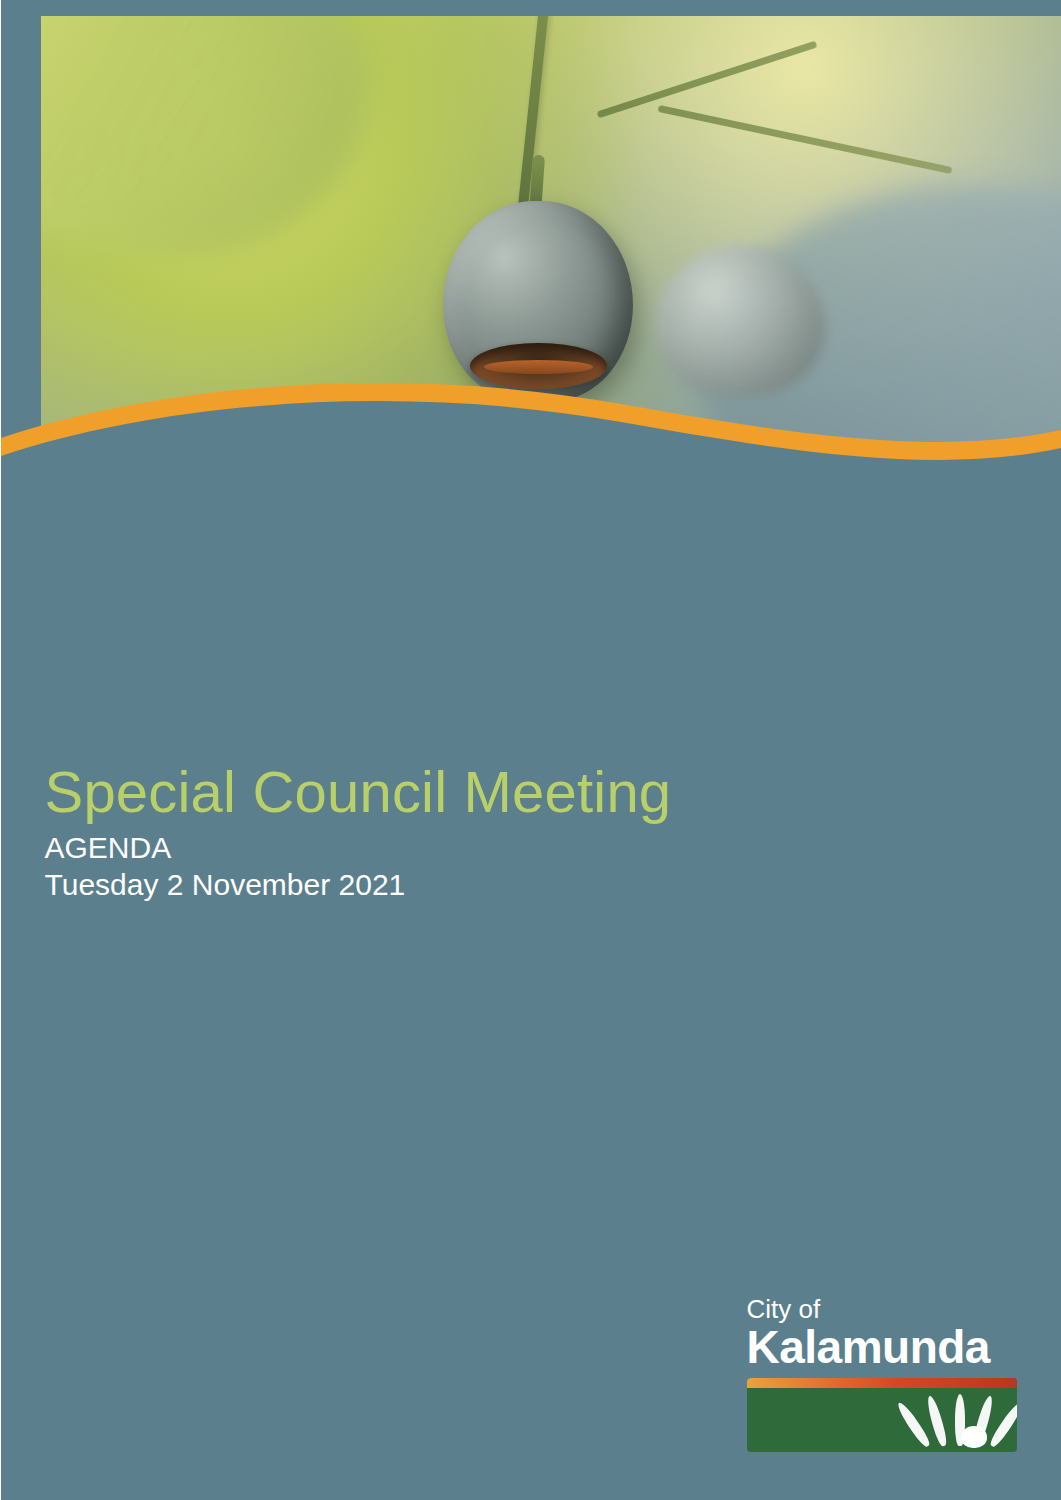Special Council Meeting
AGENDA Tuesday 2 November 2021
City of
Kalamunda